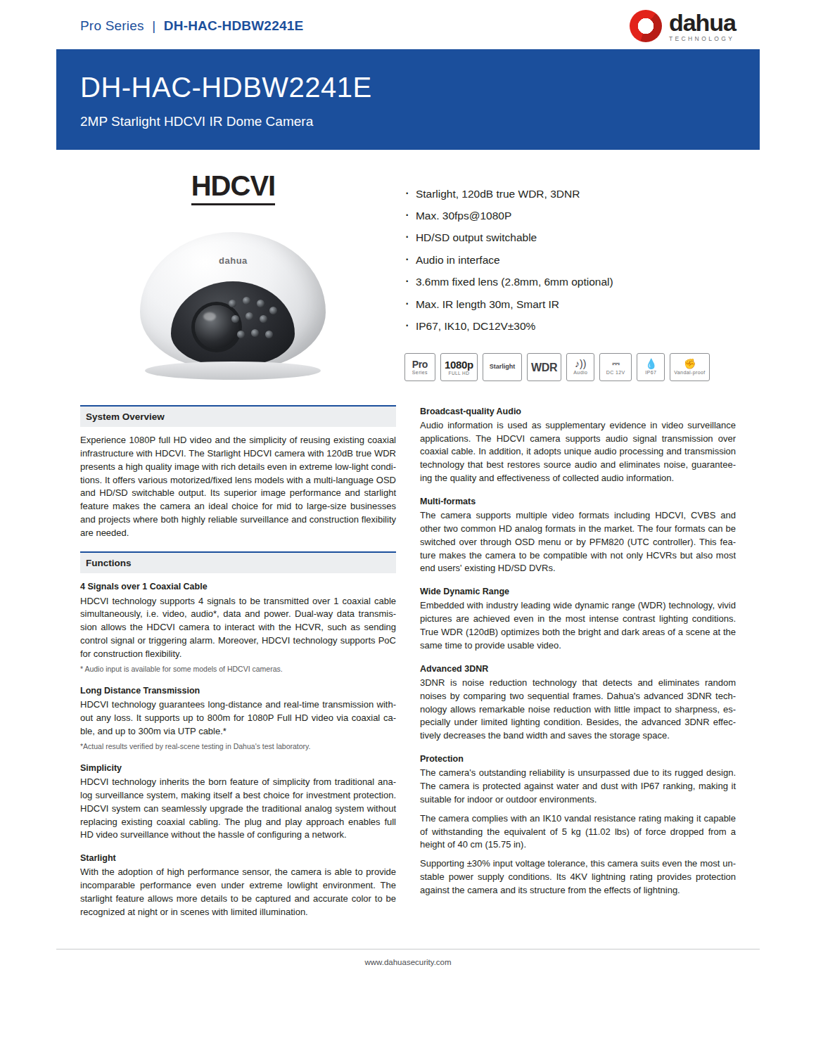Pro Series | DH-HAC-HDBW2241E
dahua TECHNOLOGY
DH-HAC-HDBW2241E
2MP Starlight HDCVI IR Dome Camera
HDCVI
dahua
Starlight, 120dB true WDR, 3DNR
Max. 30fps@1080P
HD/SD output switchable
Audio in interface
3.6mm fixed lens (2.8mm, 6mm optional)
Max. IR length 30m, Smart IR
IP67, IK10, DC12V±30%
Pro Series
1080p FULL HD
Starlight
WDR
♪)) Audio
⎓DC 12V
💧IP67
✊Vandal-proof
System Overview
Experience 1080P full HD video and the simplicity of reusing existing coaxial infrastructure with HDCVI. The Starlight HDCVI camera with 120dB true WDR presents a high quality image with rich details even in extreme low-light conditions. It offers various motorized/fixed lens models with a multi-language OSD and HD/SD switchable output. Its superior image performance and starlight feature makes the camera an ideal choice for mid to large-size businesses and projects where both highly reliable surveillance and construction flexibility are needed.
Functions
4 Signals over 1 Coaxial Cable
HDCVI technology supports 4 signals to be transmitted over 1 coaxial cable simultaneously, i.e. video, audio*, data and power. Dual-way data transmission allows the HDCVI camera to interact with the HCVR, such as sending control signal or triggering alarm. Moreover, HDCVI technology supports PoC for construction flexibility.
* Audio input is available for some models of HDCVI cameras.
Long Distance Transmission
HDCVI technology guarantees long-distance and real-time transmission without any loss. It supports up to 800m for 1080P Full HD video via coaxial cable, and up to 300m via UTP cable.*
*Actual results verified by real-scene testing in Dahua's test laboratory.
Simplicity
HDCVI technology inherits the born feature of simplicity from traditional analog surveillance system, making itself a best choice for investment protection. HDCVI system can seamlessly upgrade the traditional analog system without replacing existing coaxial cabling. The plug and play approach enables full HD video surveillance without the hassle of configuring a network.
Starlight
With the adoption of high performance sensor, the camera is able to provide incomparable performance even under extreme lowlight environment. The starlight feature allows more details to be captured and accurate color to be recognized at night or in scenes with limited illumination.
Broadcast-quality Audio
Audio information is used as supplementary evidence in video surveillance applications. The HDCVI camera supports audio signal transmission over coaxial cable. In addition, it adopts unique audio processing and transmission technology that best restores source audio and eliminates noise, guaranteeing the quality and effectiveness of collected audio information.
Multi-formats
The camera supports multiple video formats including HDCVI, CVBS and other two common HD analog formats in the market. The four formats can be switched over through OSD menu or by PFM820 (UTC controller). This feature makes the camera to be compatible with not only HCVRs but also most end users' existing HD/SD DVRs.
Wide Dynamic Range
Embedded with industry leading wide dynamic range (WDR) technology, vivid pictures are achieved even in the most intense contrast lighting conditions. True WDR (120dB) optimizes both the bright and dark areas of a scene at the same time to provide usable video.
Advanced 3DNR
3DNR is noise reduction technology that detects and eliminates random noises by comparing two sequential frames. Dahua's advanced 3DNR technology allows remarkable noise reduction with little impact to sharpness, especially under limited lighting condition. Besides, the advanced 3DNR effectively decreases the band width and saves the storage space.
Protection
The camera's outstanding reliability is unsurpassed due to its rugged design. The camera is protected against water and dust with IP67 ranking, making it suitable for indoor or outdoor environments.
The camera complies with an IK10 vandal resistance rating making it capable of withstanding the equivalent of 5 kg (11.02 lbs) of force dropped from a height of 40 cm (15.75 in).
Supporting ±30% input voltage tolerance, this camera suits even the most unstable power supply conditions. Its 4KV lightning rating provides protection against the camera and its structure from the effects of lightning.
www.dahuasecurity.com